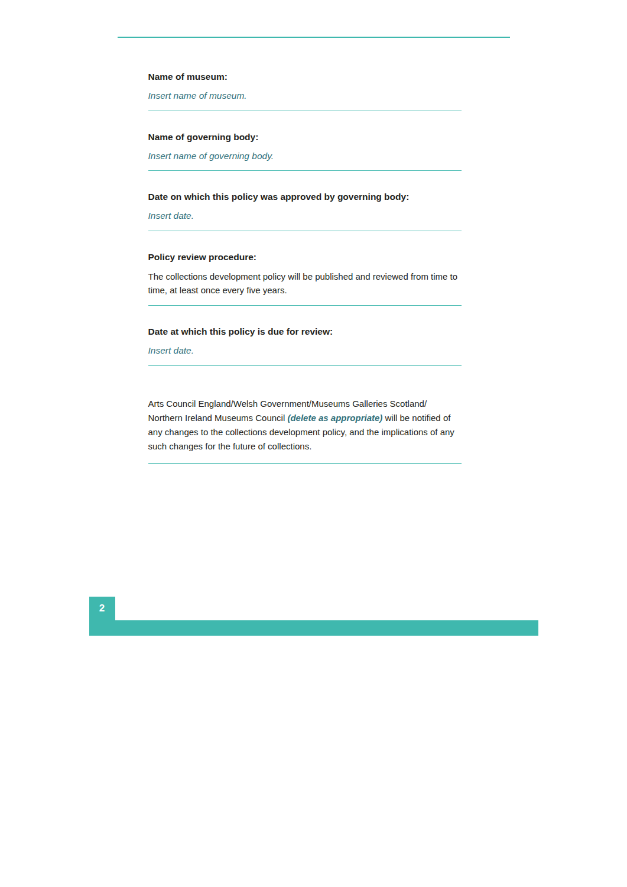Name of museum:
Insert name of museum.
Name of governing body:
Insert name of governing body.
Date on which this policy was approved by governing body:
Insert date.
Policy review procedure:
The collections development policy will be published and reviewed from time to time, at least once every five years.
Date at which this policy is due for review:
Insert date.
Arts Council England/Welsh Government/Museums Galleries Scotland/ Northern Ireland Museums Council (delete as appropriate) will be notified of any changes to the collections development policy, and the implications of any such changes for the future of collections.
2